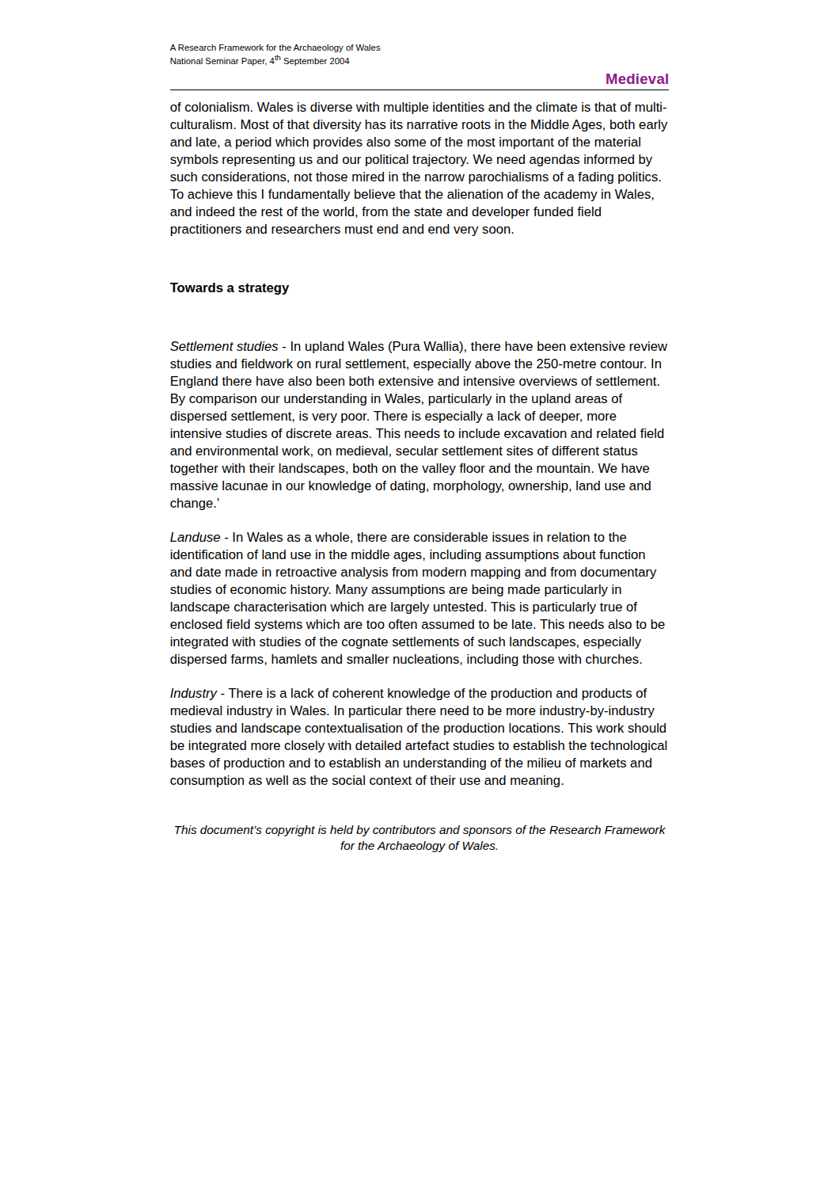A Research Framework for the Archaeology of Wales
National Seminar Paper, 4th September 2004
Medieval
of colonialism. Wales is diverse with multiple identities and the climate is that of multi-culturalism. Most of that diversity has its narrative roots in the Middle Ages, both early and late, a period which provides also some of the most important of the material symbols representing us and our political trajectory. We need agendas informed by such considerations, not those mired in the narrow parochialisms of a fading politics. To achieve this I fundamentally believe that the alienation of the academy in Wales, and indeed the rest of the world, from the state and developer funded field practitioners and researchers must end and end very soon.
Towards a strategy
Settlement studies - In upland Wales (Pura Wallia), there have been extensive review studies and fieldwork on rural settlement, especially above the 250-metre contour. In England there have also been both extensive and intensive overviews of settlement. By comparison our understanding in Wales, particularly in the upland areas of dispersed settlement, is very poor. There is especially a lack of deeper, more intensive studies of discrete areas. This needs to include excavation and related field and environmental work, on medieval, secular settlement sites of different status together with their landscapes, both on the valley floor and the mountain. We have massive lacunae in our knowledge of dating, morphology, ownership, land use and change.'
Landuse - In Wales as a whole, there are considerable issues in relation to the identification of land use in the middle ages, including assumptions about function and date made in retroactive analysis from modern mapping and from documentary studies of economic history. Many assumptions are being made particularly in landscape characterisation which are largely untested. This is particularly true of enclosed field systems which are too often assumed to be late. This needs also to be integrated with studies of the cognate settlements of such landscapes, especially dispersed farms, hamlets and smaller nucleations, including those with churches.
Industry - There is a lack of coherent knowledge of the production and products of medieval industry in Wales. In particular there need to be more industry-by-industry studies and landscape contextualisation of the production locations. This work should be integrated more closely with detailed artefact studies to establish the technological bases of production and to establish an understanding of the milieu of markets and consumption as well as the social context of their use and meaning.
This document’s copyright is held by contributors and sponsors of the Research Framework for the Archaeology of Wales.